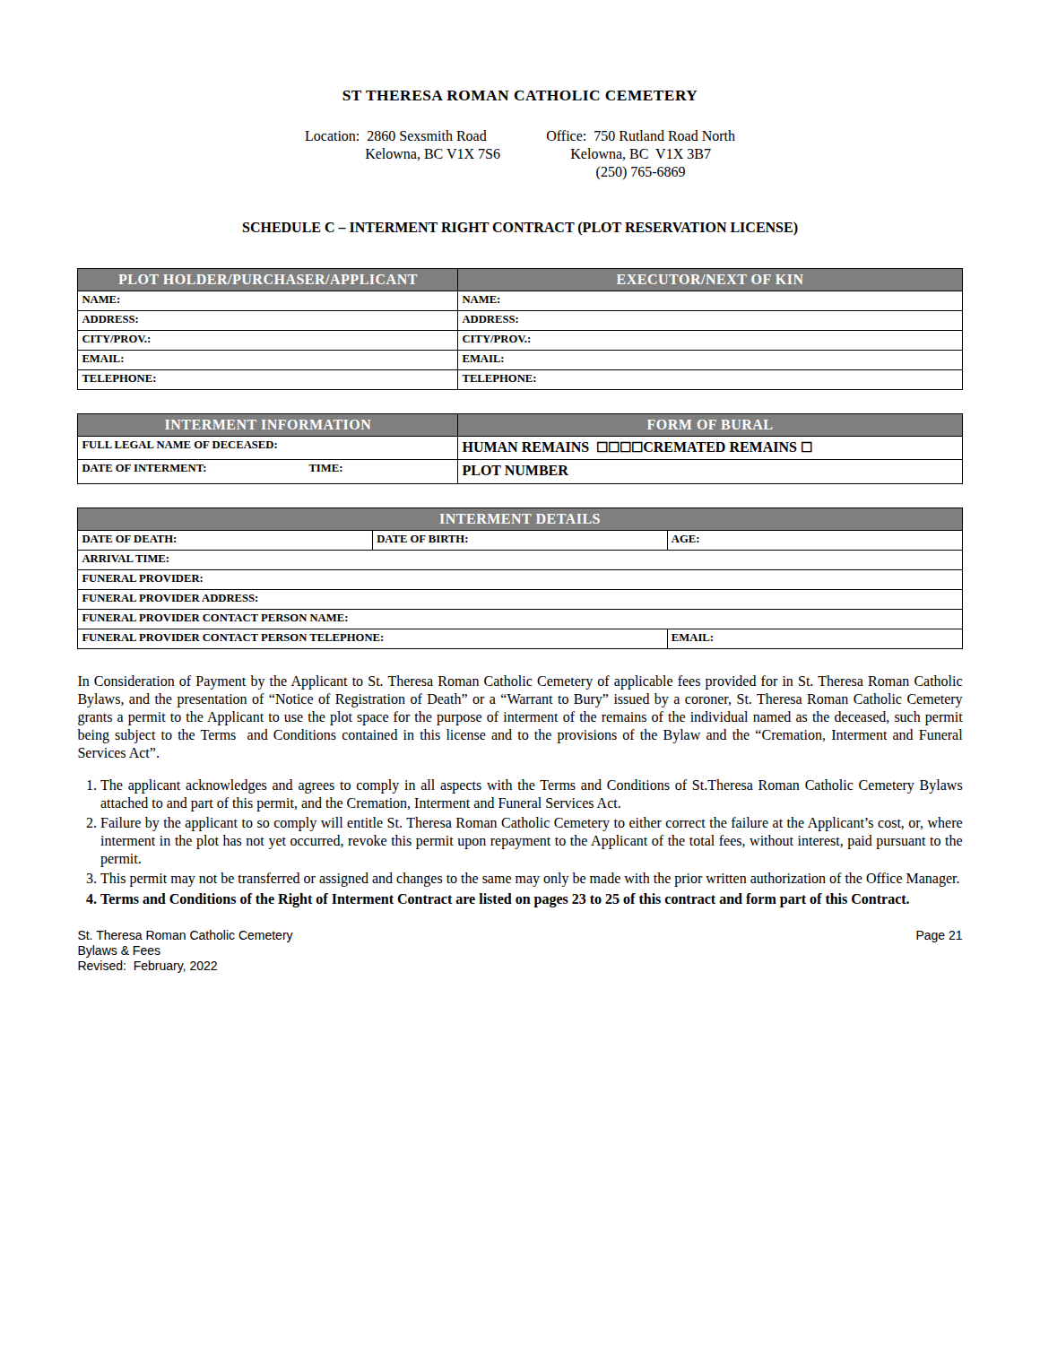ST THERESA ROMAN CATHOLIC CEMETERY
Location: 2860 Sexsmith Road
Kelowna, BC V1X 7S6
Office: 750 Rutland Road North
Kelowna, BC V1X 3B7
(250) 765-6869
SCHEDULE C – INTERMENT RIGHT CONTRACT (PLOT RESERVATION LICENSE)
| PLOT HOLDER/PURCHASER/APPLICANT | EXECUTOR/NEXT OF KIN |
| --- | --- |
| NAME: | NAME: |
| ADDRESS: | ADDRESS: |
| CITY/PROV.: | CITY/PROV.: |
| EMAIL: | EMAIL: |
| TELEPHONE: | TELEPHONE: |
| INTERMENT INFORMATION | FORM OF BURAL |
| --- | --- |
| FULL LEGAL NAME OF DECEASED: | HUMAN REMAINS ☐☐☐☐ CREMATED REMAINS ☐ |
| DATE OF INTERMENT: TIME: | PLOT NUMBER |
| INTERMENT DETAILS |
| --- |
| DATE OF DEATH: | DATE OF BIRTH: | AGE: |
| ARRIVAL TIME: |
| FUNERAL PROVIDER: |
| FUNERAL PROVIDER ADDRESS: |
| FUNERAL PROVIDER CONTACT PERSON NAME: |
| FUNERAL PROVIDER CONTACT PERSON TELEPHONE: | EMAIL: |
In Consideration of Payment by the Applicant to St. Theresa Roman Catholic Cemetery of applicable fees provided for in St. Theresa Roman Catholic Bylaws, and the presentation of “Notice of Registration of Death” or a “Warrant to Bury” issued by a coroner, St. Theresa Roman Catholic Cemetery grants a permit to the Applicant to use the plot space for the purpose of interment of the remains of the individual named as the deceased, such permit being subject to the Terms and Conditions contained in this license and to the provisions of the Bylaw and the “Cremation, Interment and Funeral Services Act”.
The applicant acknowledges and agrees to comply in all aspects with the Terms and Conditions of St.Theresa Roman Catholic Cemetery Bylaws attached to and part of this permit, and the Cremation, Interment and Funeral Services Act.
Failure by the applicant to so comply will entitle St. Theresa Roman Catholic Cemetery to either correct the failure at the Applicant’s cost, or, where interment in the plot has not yet occurred, revoke this permit upon repayment to the Applicant of the total fees, without interest, paid pursuant to the permit.
This permit may not be transferred or assigned and changes to the same may only be made with the prior written authorization of the Office Manager.
Terms and Conditions of the Right of Interment Contract are listed on pages 23 to 25 of this contract and form part of this Contract.
Page 21
St. Theresa Roman Catholic Cemetery
Bylaws & Fees
Revised: February, 2022